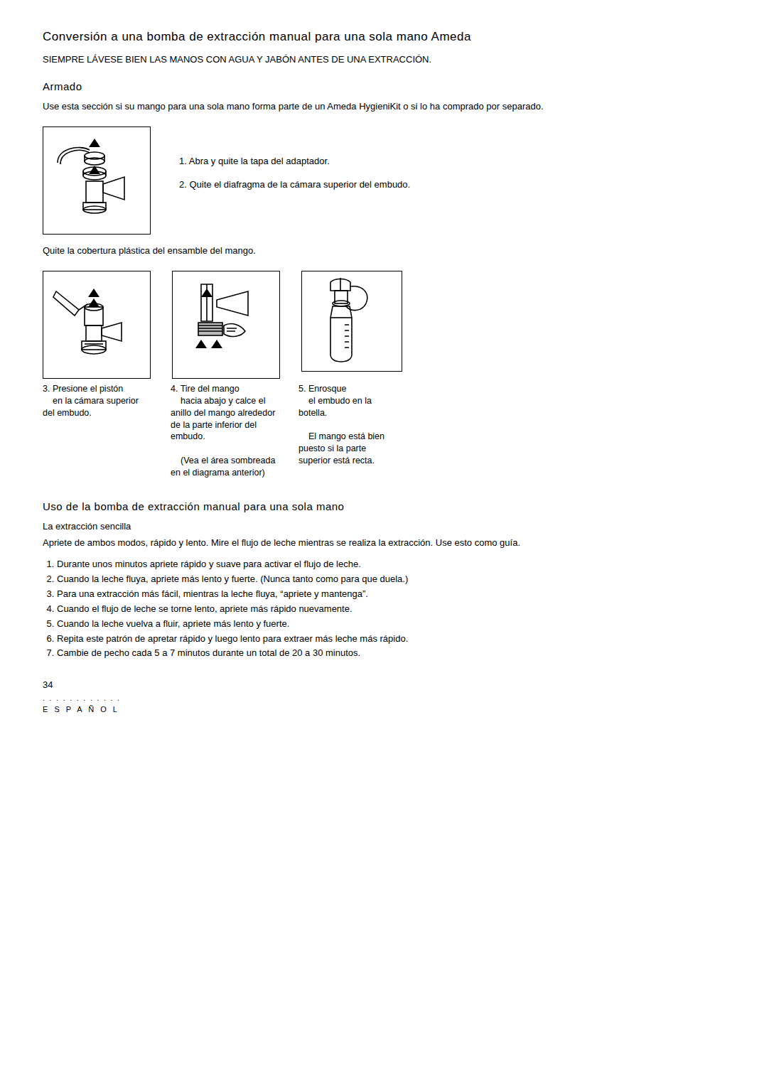Conversión a una bomba de extracción manual para una sola mano Ameda
SIEMPRE LÁVESE BIEN LAS MANOS CON AGUA Y JABÓN ANTES DE UNA EXTRACCIÓN.
Armado
Use esta sección si su mango para una sola mano forma parte de un Ameda HygieniKit o si lo ha comprado por separado.
1. Abra y quite la tapa del adaptador.
2. Quite el diafragma de la cámara superior del embudo.
Quite la cobertura plástica del ensamble del mango.
3. Presione el pistón
en la cámara superior del embudo.
4. Tire del mango
hacia abajo y calce el anillo del mango alrededor de la parte inferior del embudo.
(Vea el área sombreada en el diagrama anterior)
5. Enrosque
el embudo en la botella.
El mango está bien puesto si la parte superior está recta.
Uso de la bomba de extracción manual para una sola mano
La extracción sencilla
Apriete de ambos modos, rápido y lento. Mire el flujo de leche mientras se realiza la extracción. Use esto como guía.
Durante unos minutos apriete rápido y suave para activar el flujo de leche.
Cuando la leche fluya, apriete más lento y fuerte. (Nunca tanto como para que duela.)
Para una extracción más fácil, mientras la leche fluya, “apriete y mantenga”.
Cuando el flujo de leche se torne lento, apriete más rápido nuevamente.
Cuando la leche vuelva a fluir, apriete más lento y fuerte.
Repita este patrón de apretar rápido y luego lento para extraer más leche más rápido.
Cambie de pecho cada 5 a 7 minutos durante un total de 20 a 30 minutos.
34
. . . . . . . . . . . .
E S P A Ñ O L